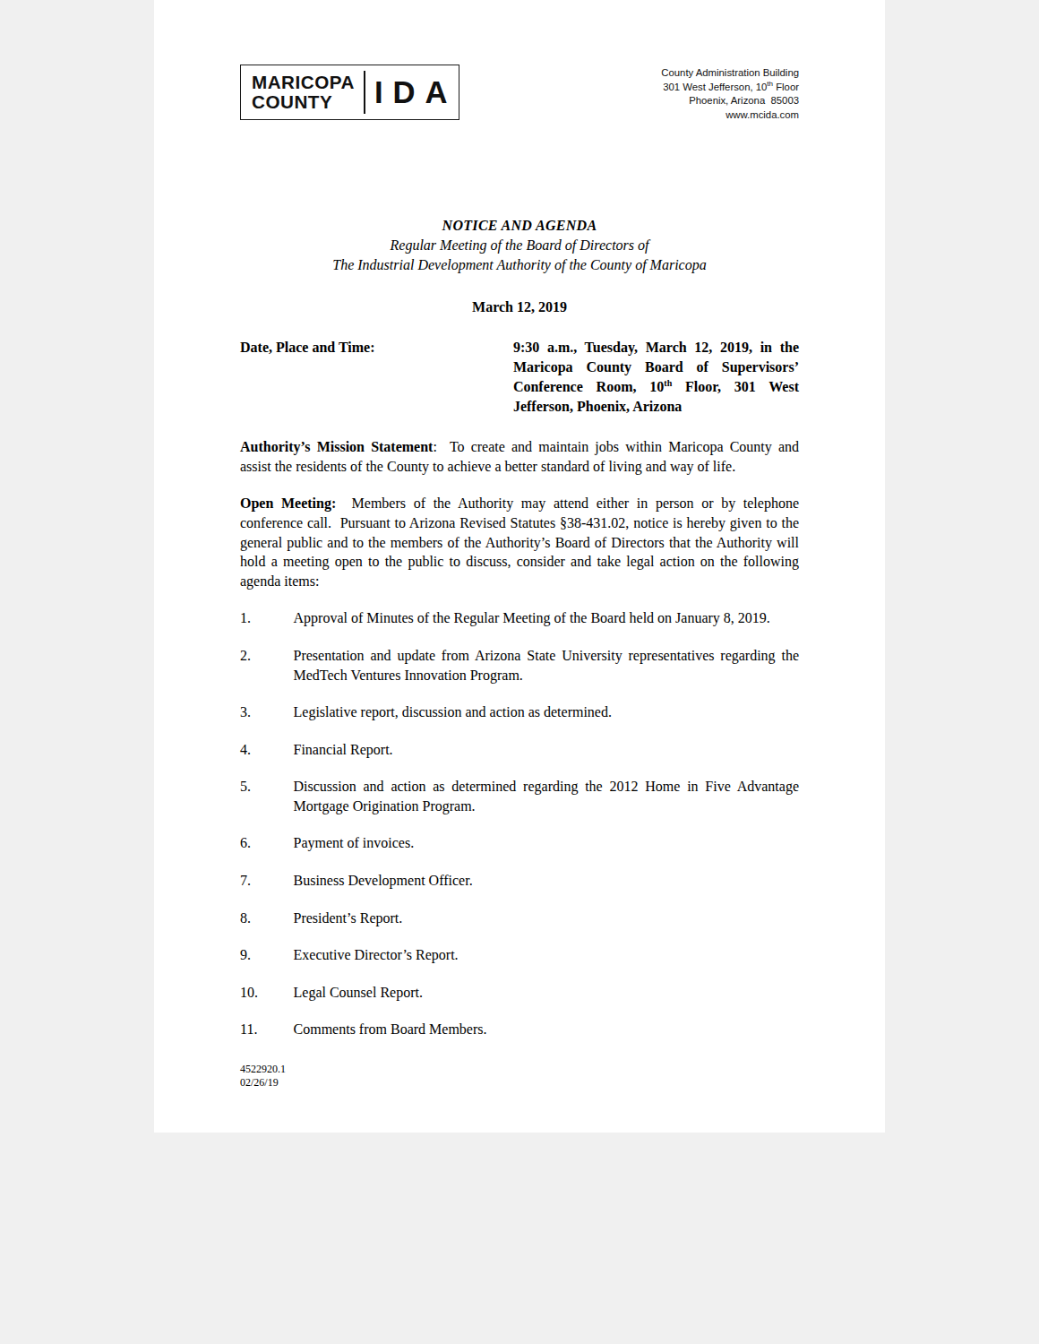MARICOPA COUNTY
I D A
County Administration Building
301 West Jefferson, 10th Floor
Phoenix, Arizona 85003
www.mcida.com
NOTICE AND AGENDA
Regular Meeting of the Board of Directors of
The Industrial Development Authority of the County of Maricopa
March 12, 2019
Date, Place and Time:
9:30 a.m., Tuesday, March 12, 2019, in the Maricopa County Board of Supervisors’ Conference Room, 10th Floor, 301 West Jefferson, Phoenix, Arizona
Authority’s Mission Statement: To create and maintain jobs within Maricopa County and assist the residents of the County to achieve a better standard of living and way of life.
Open Meeting: Members of the Authority may attend either in person or by telephone conference call. Pursuant to Arizona Revised Statutes §38-431.02, notice is hereby given to the general public and to the members of the Authority’s Board of Directors that the Authority will hold a meeting open to the public to discuss, consider and take legal action on the following agenda items:
Approval of Minutes of the Regular Meeting of the Board held on January 8, 2019.
Presentation and update from Arizona State University representatives regarding the MedTech Ventures Innovation Program.
Legislative report, discussion and action as determined.
Financial Report.
Discussion and action as determined regarding the 2012 Home in Five Advantage Mortgage Origination Program.
Payment of invoices.
Business Development Officer.
President’s Report.
Executive Director’s Report.
Legal Counsel Report.
Comments from Board Members.
4522920.1
02/26/19